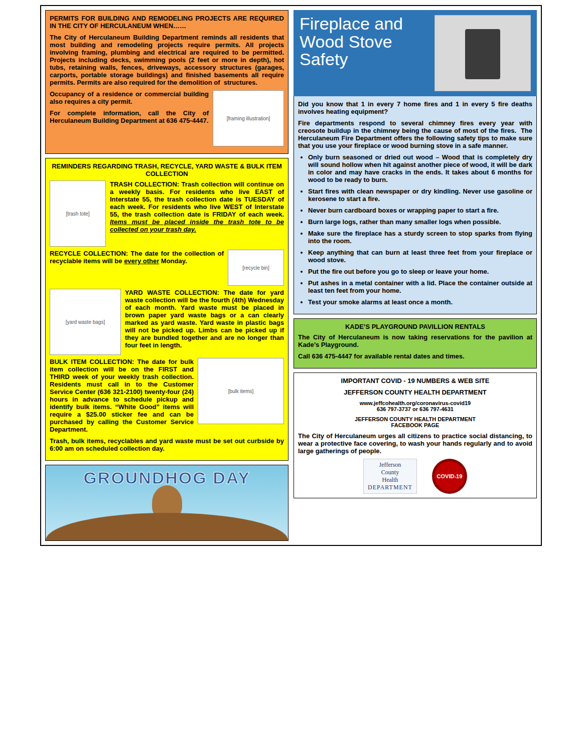PERMITS FOR BUILDING AND REMODELING PROJECTS ARE REQUIRED IN THE CITY OF HERCULANEUM WHEN……
The City of Herculaneum Building Department reminds all residents that most building and remodeling projects require permits. All projects involving framing, plumbing and electrical are required to be permitted. Projects including decks, swimming pools (2 feet or more in depth), hot tubs, retaining walls, fences, driveways, accessory structures (garages, carports, portable storage buildings) and finished basements all require permits. Permits are also required for the demolition of structures.
[framing illustration]
Occupancy of a residence or commercial building also requires a city permit.
For complete information, call the City of Herculaneum Building Department at 636 475-4447.
REMINDERS REGARDING TRASH, RECYCLE, YARD WASTE & BULK ITEM COLLECTION
[trash tote]
TRASH COLLECTION: Trash collection will continue on a weekly basis. For residents who live EAST of Interstate 55, the trash collection date is TUESDAY of each week. For residents who live WEST of Interstate 55, the trash collection date is FRIDAY of each week. Items must be placed inside the trash tote to be collected on your trash day.
[recycle bin]
RECYCLE COLLECTION: The date for the collection of recyclable items will be every other Monday.
[yard waste bags]
YARD WASTE COLLECTION: The date for yard waste collection will be the fourth (4th) Wednesday of each month. Yard waste must be placed in brown paper yard waste bags or a can clearly marked as yard waste. Yard waste in plastic bags will not be picked up. Limbs can be picked up if they are bundled together and are no longer than four feet in length.
[bulk items]
BULK ITEM COLLECTION: The date for bulk item collection will be on the FIRST and THIRD week of your weekly trash collection. Residents must call in to the Customer Service Center (636 321-2100) twenty-four (24) hours in advance to schedule pickup and identify bulk items. “White Good” items will require a $25.00 sticker fee and can be purchased by calling the Customer Service Department.
Trash, bulk items, recyclables and yard waste must be set out curbside by 6:00 am on scheduled collection day.
GROUNDHOG DAY
Fireplace and
Wood Stove
Safety
Did you know that 1 in every 7 home fires and 1 in every 5 fire deaths involves heating equipment?
Fire departments respond to several chimney fires every year with creosote buildup in the chimney being the cause of most of the fires. The Herculaneum Fire Department offers the following safety tips to make sure that you use your fireplace or wood burning stove in a safe manner.
Only burn seasoned or dried out wood – Wood that is completely dry will sound hollow when hit against another piece of wood, it will be dark in color and may have cracks in the ends. It takes about 6 months for wood to be ready to burn.
Start fires with clean newspaper or dry kindling. Never use gasoline or kerosene to start a fire.
Never burn cardboard boxes or wrapping paper to start a fire.
Burn large logs, rather than many smaller logs when possible.
Make sure the fireplace has a sturdy screen to stop sparks from flying into the room.
Keep anything that can burn at least three feet from your fireplace or wood stove.
Put the fire out before you go to sleep or leave your home.
Put ashes in a metal container with a lid. Place the container outside at least ten feet from your home.
Test your smoke alarms at least once a month.
KADE’S PLAYGROUND PAVILLION RENTALS
The City of Herculaneum is now taking reservations for the pavilion at Kade’s Playground.
Call 636 475-4447 for available rental dates and times.
IMPORTANT COVID - 19 NUMBERS & WEB SITE
JEFFERSON COUNTY HEALTH DEPARTMENT
www.jeffcohealth.org/coronavirus-covid19
636 797-3737 or 636 797-4631
JEFFERSON COUNTY HEALTH DEPARTMENT
FACEBOOK PAGE
The City of Herculaneum urges all citizens to practice social distancing, to wear a protective face covering, to wash your hands regularly and to avoid large gatherings of people.
Jefferson
County
Health
DEPARTMENT
COVID-19